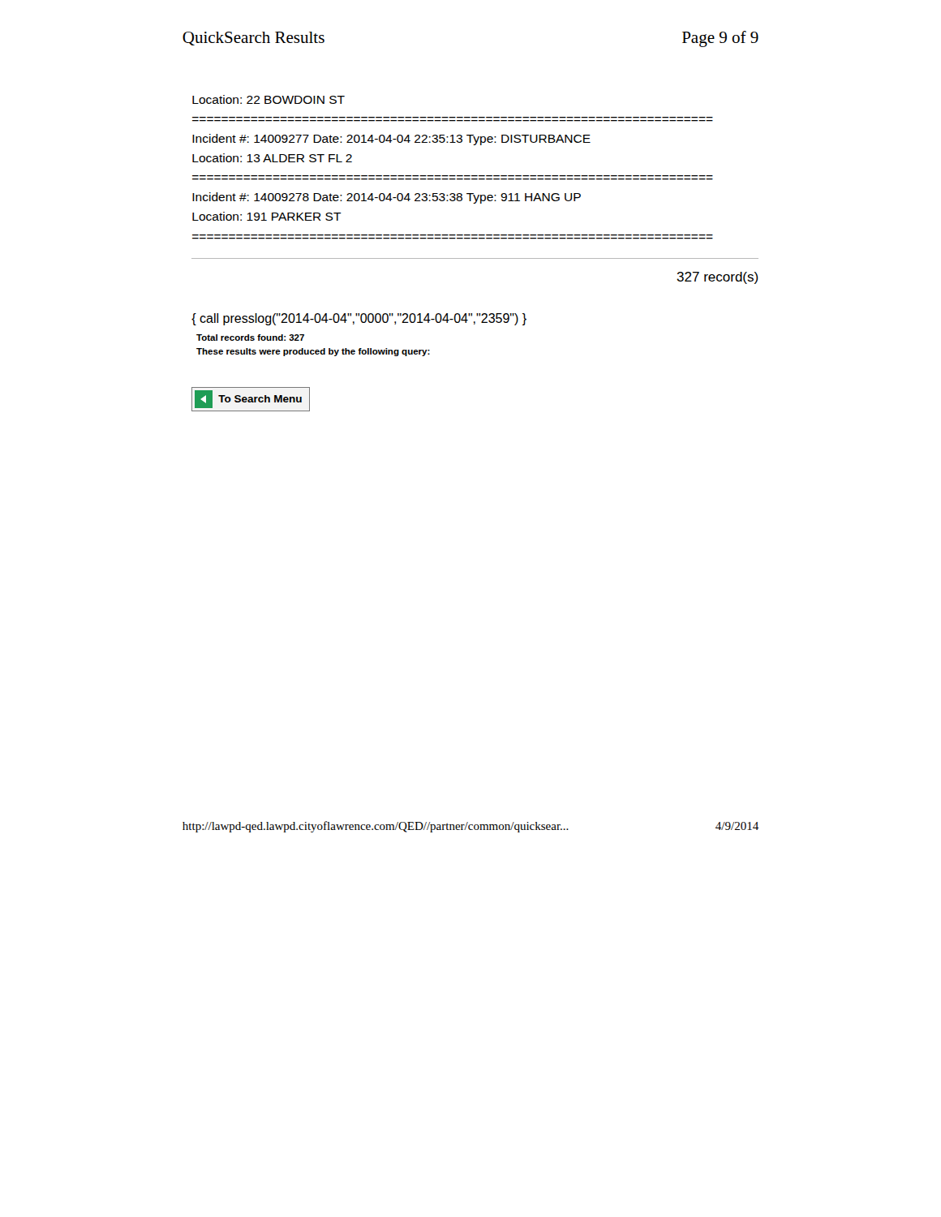QuickSearch Results
Page 9 of 9
Location: 22 BOWDOIN ST
=======================================================================
Incident #: 14009277 Date: 2014-04-04 22:35:13 Type: DISTURBANCE
Location: 13 ALDER ST FL 2
=======================================================================
Incident #: 14009278 Date: 2014-04-04 23:53:38 Type: 911 HANG UP
Location: 191 PARKER ST
=======================================================================
327 record(s)
{ call presslog("2014-04-04","0000","2014-04-04","2359") }
Total records found: 327
These results were produced by the following query:
To Search Menu
http://lawpd-qed.lawpd.cityoflawrence.com/QED//partner/common/quicksear...
4/9/2014